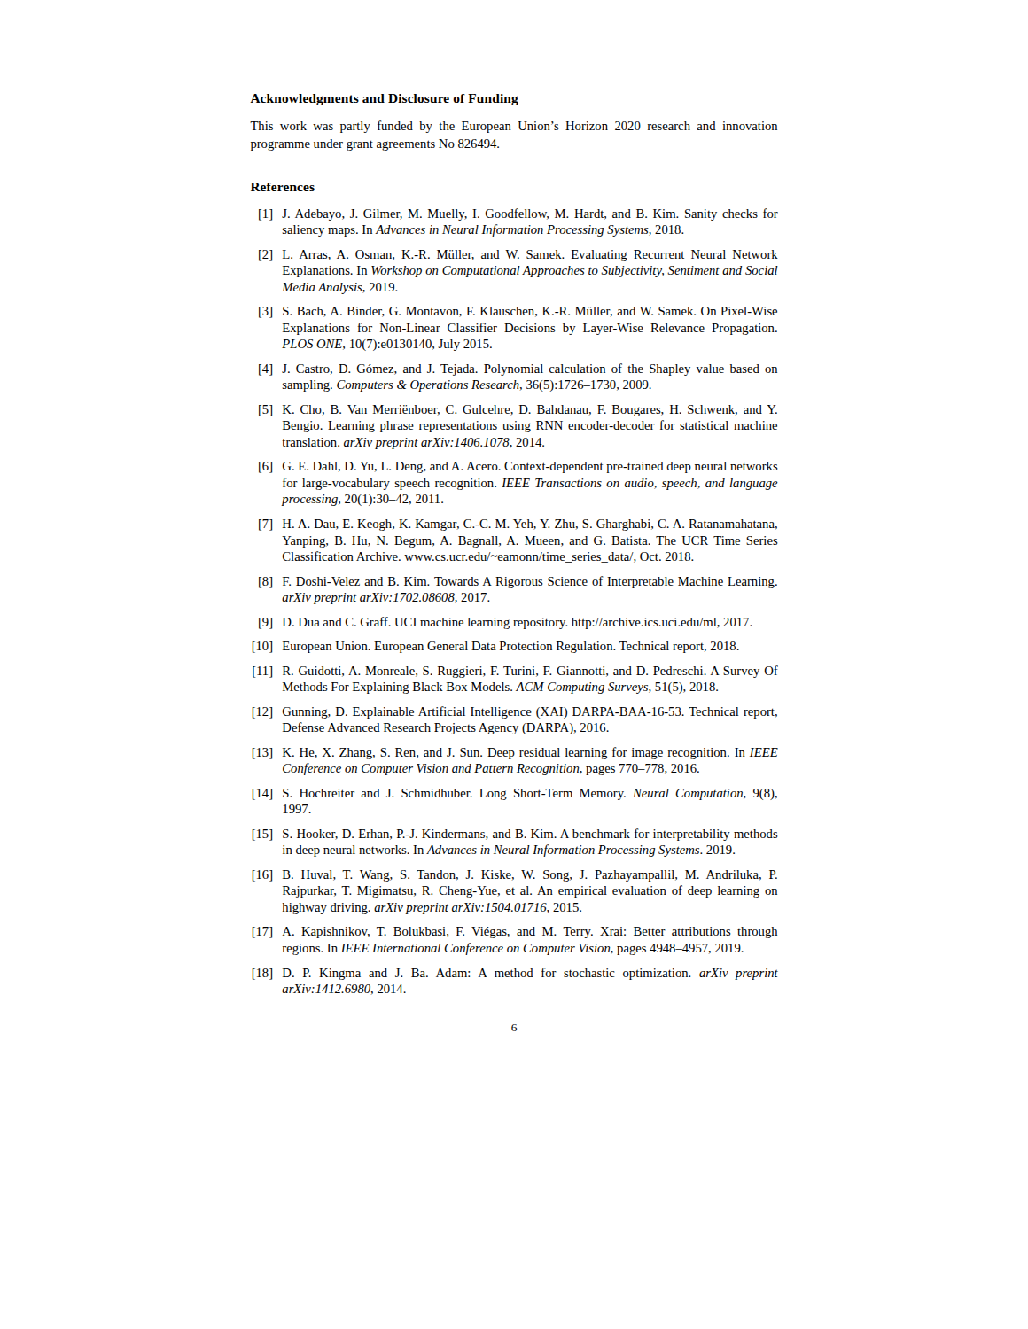Acknowledgments and Disclosure of Funding
This work was partly funded by the European Union’s Horizon 2020 research and innovation programme under grant agreements No 826494.
References
[1] J. Adebayo, J. Gilmer, M. Muelly, I. Goodfellow, M. Hardt, and B. Kim. Sanity checks for saliency maps. In Advances in Neural Information Processing Systems, 2018.
[2] L. Arras, A. Osman, K.-R. Müller, and W. Samek. Evaluating Recurrent Neural Network Explanations. In Workshop on Computational Approaches to Subjectivity, Sentiment and Social Media Analysis, 2019.
[3] S. Bach, A. Binder, G. Montavon, F. Klauschen, K.-R. Müller, and W. Samek. On Pixel-Wise Explanations for Non-Linear Classifier Decisions by Layer-Wise Relevance Propagation. PLOS ONE, 10(7):e0130140, July 2015.
[4] J. Castro, D. Gómez, and J. Tejada. Polynomial calculation of the Shapley value based on sampling. Computers & Operations Research, 36(5):1726–1730, 2009.
[5] K. Cho, B. Van Merriënboer, C. Gulcehre, D. Bahdanau, F. Bougares, H. Schwenk, and Y. Bengio. Learning phrase representations using RNN encoder-decoder for statistical machine translation. arXiv preprint arXiv:1406.1078, 2014.
[6] G. E. Dahl, D. Yu, L. Deng, and A. Acero. Context-dependent pre-trained deep neural networks for large-vocabulary speech recognition. IEEE Transactions on audio, speech, and language processing, 20(1):30–42, 2011.
[7] H. A. Dau, E. Keogh, K. Kamgar, C.-C. M. Yeh, Y. Zhu, S. Gharghabi, C. A. Ratanamahatana, Yanping, B. Hu, N. Begum, A. Bagnall, A. Mueen, and G. Batista. The UCR Time Series Classification Archive. www.cs.ucr.edu/~eamonn/time_series_data/, Oct. 2018.
[8] F. Doshi-Velez and B. Kim. Towards A Rigorous Science of Interpretable Machine Learning. arXiv preprint arXiv:1702.08608, 2017.
[9] D. Dua and C. Graff. UCI machine learning repository. http://archive.ics.uci.edu/ml, 2017.
[10] European Union. European General Data Protection Regulation. Technical report, 2018.
[11] R. Guidotti, A. Monreale, S. Ruggieri, F. Turini, F. Giannotti, and D. Pedreschi. A Survey Of Methods For Explaining Black Box Models. ACM Computing Surveys, 51(5), 2018.
[12] Gunning, D. Explainable Artificial Intelligence (XAI) DARPA-BAA-16-53. Technical report, Defense Advanced Research Projects Agency (DARPA), 2016.
[13] K. He, X. Zhang, S. Ren, and J. Sun. Deep residual learning for image recognition. In IEEE Conference on Computer Vision and Pattern Recognition, pages 770–778, 2016.
[14] S. Hochreiter and J. Schmidhuber. Long Short-Term Memory. Neural Computation, 9(8), 1997.
[15] S. Hooker, D. Erhan, P.-J. Kindermans, and B. Kim. A benchmark for interpretability methods in deep neural networks. In Advances in Neural Information Processing Systems. 2019.
[16] B. Huval, T. Wang, S. Tandon, J. Kiske, W. Song, J. Pazhayampallil, M. Andriluka, P. Rajpurkar, T. Migimatsu, R. Cheng-Yue, et al. An empirical evaluation of deep learning on highway driving. arXiv preprint arXiv:1504.01716, 2015.
[17] A. Kapishnikov, T. Bolukbasi, F. Viégas, and M. Terry. Xrai: Better attributions through regions. In IEEE International Conference on Computer Vision, pages 4948–4957, 2019.
[18] D. P. Kingma and J. Ba. Adam: A method for stochastic optimization. arXiv preprint arXiv:1412.6980, 2014.
6